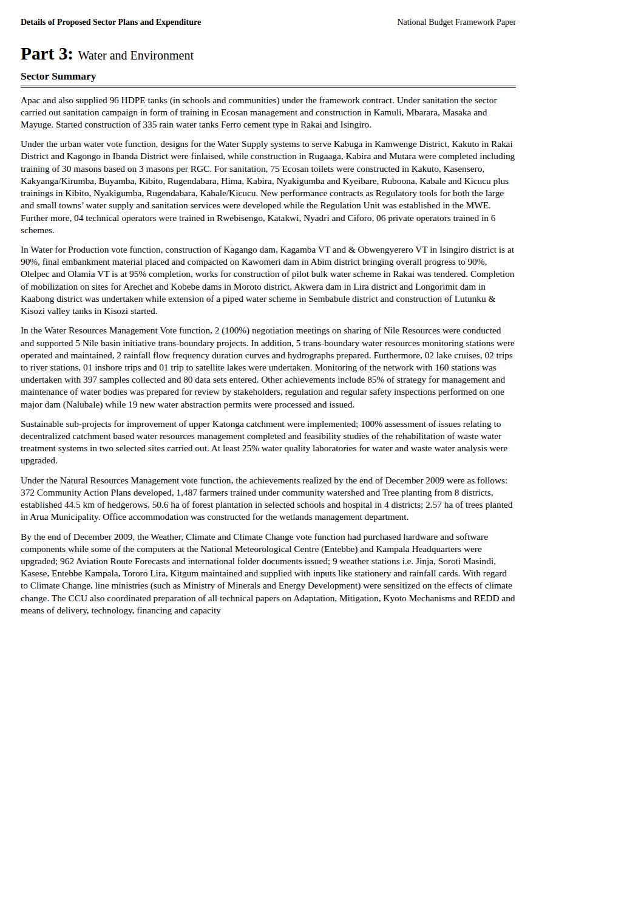Details of Proposed Sector Plans and Expenditure
National Budget Framework Paper
Part 3: Water and Environment
Sector Summary
Apac and also supplied 96 HDPE tanks (in schools and communities) under the framework contract. Under sanitation the sector carried out sanitation campaign in form of training in Ecosan management and construction in Kamuli, Mbarara, Masaka and Mayuge. Started construction of 335 rain water tanks Ferro cement type in Rakai and Isingiro.
Under the urban water vote function, designs for the Water Supply systems to serve Kabuga in Kamwenge District, Kakuto in Rakai District and Kagongo in Ibanda District were finlaised, while construction in Rugaaga, Kabira and Mutara were completed including training of 30 masons based on 3 masons per RGC. For sanitation, 75 Ecosan toilets were constructed in Kakuto, Kasensero, Kakyanga/Kirumba, Buyamba, Kibito, Rugendabara, Hima, Kabira, Nyakigumba and Kyeibare, Ruboona, Kabale and Kicucu plus trainings in Kibito, Nyakigumba, Rugendabara, Kabale/Kicucu. New performance contracts as Regulatory tools for both the large and small towns’ water supply and sanitation services were developed while the Regulation Unit was established in the MWE. Further more, 04 technical operators were trained in Rwebisengo, Katakwi, Nyadri and Ciforo, 06 private operators trained in 6 schemes.
In Water for Production vote function, construction of Kagango dam, Kagamba VT and & Obwengyerero VT in Isingiro district is at 90%, final embankment material placed and compacted on Kawomeri dam in Abim district bringing overall progress to 90%, Olelpec and Olamia VT is at 95% completion, works for construction of pilot bulk water scheme in Rakai was tendered. Completion of mobilization on sites for Arechet and Kobebe dams in Moroto district, Akwera dam in Lira district and Longorimit dam in Kaabong district was undertaken while extension of a piped water scheme in Sembabule district and construction of Lutunku & Kisozi valley tanks in Kisozi started.
In the Water Resources Management Vote function, 2 (100%) negotiation meetings on sharing of Nile Resources were conducted and supported 5 Nile basin initiative trans-boundary projects. In addition, 5 trans-boundary water resources monitoring stations were operated and maintained, 2 rainfall flow frequency duration curves and hydrographs prepared. Furthermore, 02 lake cruises, 02 trips to river stations, 01 inshore trips and 01 trip to satellite lakes were undertaken. Monitoring of the network with 160 stations was undertaken with 397 samples collected and 80 data sets entered. Other achievements include 85% of strategy for management and maintenance of water bodies was prepared for review by stakeholders, regulation and regular safety inspections performed on one major dam (Nalubale) while 19 new water abstraction permits were processed and issued.
Sustainable sub-projects for improvement of upper Katonga catchment were implemented; 100% assessment of issues relating to decentralized catchment based water resources management completed and feasibility studies of the rehabilitation of waste water treatment systems in two selected sites carried out. At least 25% water quality laboratories for water and waste water analysis were upgraded.
Under the Natural Resources Management vote function, the achievements realized by the end of December 2009 were as follows: 372 Community Action Plans developed, 1,487 farmers trained under community watershed and Tree planting from 8 districts, established 44.5 km of hedgerows, 50.6 ha of forest plantation in selected schools and hospital in 4 districts; 2.57 ha of trees planted in Arua Municipality. Office accommodation was constructed for the wetlands management department.
By the end of December 2009, the Weather, Climate and Climate Change vote function had purchased hardware and software components while some of the computers at the National Meteorological Centre (Entebbe) and Kampala Headquarters were upgraded; 962 Aviation Route Forecasts and international folder documents issued; 9 weather stations i.e. Jinja, Soroti Masindi, Kasese, Entebbe Kampala, Tororo Lira, Kitgum maintained and supplied with inputs like stationery and rainfall cards. With regard to Climate Change, line ministries (such as Ministry of Minerals and Energy Development) were sensitized on the effects of climate change. The CCU also coordinated preparation of all technical papers on Adaptation, Mitigation, Kyoto Mechanisms and REDD and means of delivery, technology, financing and capacity